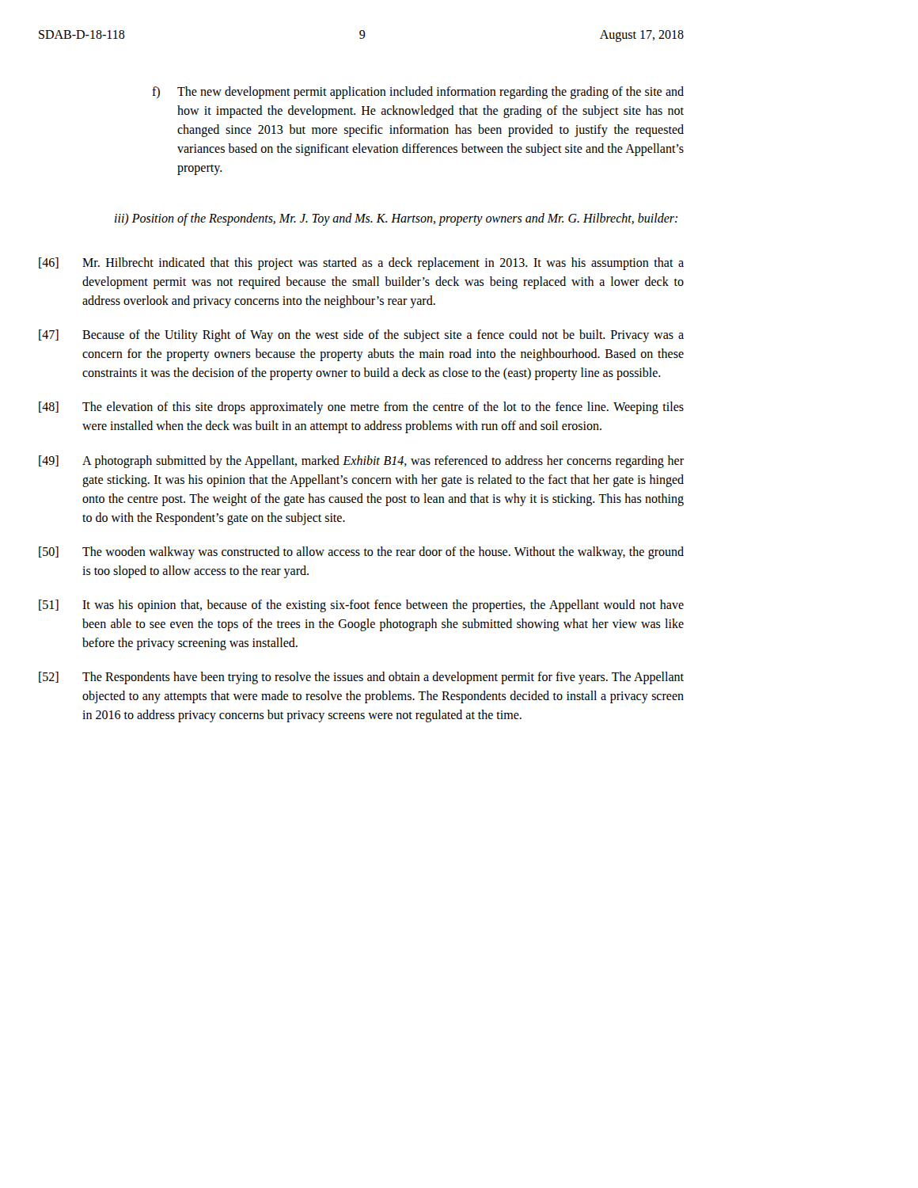SDAB-D-18-118
9
August 17, 2018
f)
The new development permit application included information regarding the grading of the site and how it impacted the development. He acknowledged that the grading of the subject site has not changed since 2013 but more specific information has been provided to justify the requested variances based on the significant elevation differences between the subject site and the Appellant’s property.
iii) Position of the Respondents, Mr. J. Toy and Ms. K. Hartson, property owners and Mr. G. Hilbrecht, builder:
[46]
Mr. Hilbrecht indicated that this project was started as a deck replacement in 2013. It was his assumption that a development permit was not required because the small builder’s deck was being replaced with a lower deck to address overlook and privacy concerns into the neighbour’s rear yard.
[47]
Because of the Utility Right of Way on the west side of the subject site a fence could not be built. Privacy was a concern for the property owners because the property abuts the main road into the neighbourhood. Based on these constraints it was the decision of the property owner to build a deck as close to the (east) property line as possible.
[48]
The elevation of this site drops approximately one metre from the centre of the lot to the fence line. Weeping tiles were installed when the deck was built in an attempt to address problems with run off and soil erosion.
[49]
A photograph submitted by the Appellant, marked Exhibit B14, was referenced to address her concerns regarding her gate sticking. It was his opinion that the Appellant’s concern with her gate is related to the fact that her gate is hinged onto the centre post. The weight of the gate has caused the post to lean and that is why it is sticking. This has nothing to do with the Respondent’s gate on the subject site.
[50]
The wooden walkway was constructed to allow access to the rear door of the house. Without the walkway, the ground is too sloped to allow access to the rear yard.
[51]
It was his opinion that, because of the existing six-foot fence between the properties, the Appellant would not have been able to see even the tops of the trees in the Google photograph she submitted showing what her view was like before the privacy screening was installed.
[52]
The Respondents have been trying to resolve the issues and obtain a development permit for five years. The Appellant objected to any attempts that were made to resolve the problems. The Respondents decided to install a privacy screen in 2016 to address privacy concerns but privacy screens were not regulated at the time.